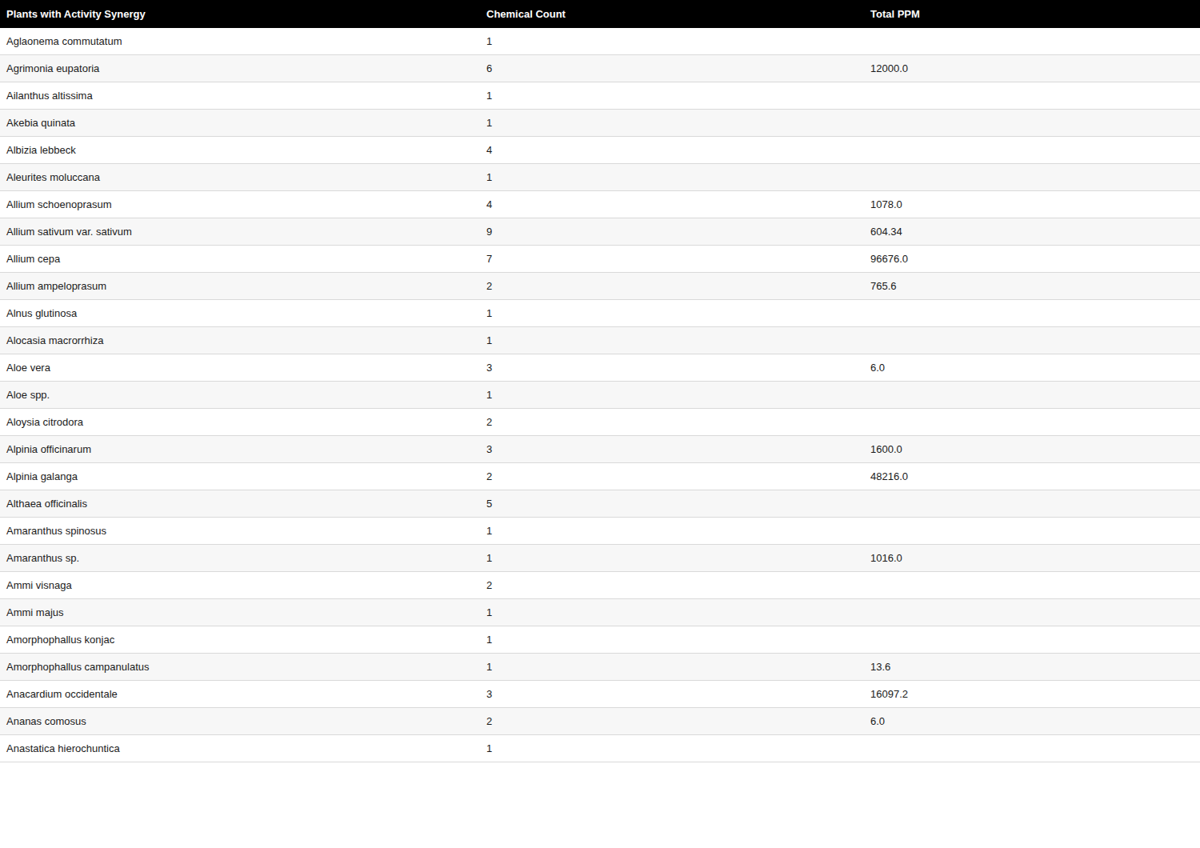| Plants with Activity Synergy | Chemical Count | Total PPM |
| --- | --- | --- |
| Aglaonema commutatum | 1 | |
| Agrimonia eupatoria | 6 | 12000.0 |
| Ailanthus altissima | 1 | |
| Akebia quinata | 1 | |
| Albizia lebbeck | 4 | |
| Aleurites moluccana | 1 | |
| Allium schoenoprasum | 4 | 1078.0 |
| Allium sativum var. sativum | 9 | 604.34 |
| Allium cepa | 7 | 96676.0 |
| Allium ampeloprasum | 2 | 765.6 |
| Alnus glutinosa | 1 | |
| Alocasia macrorrhiza | 1 | |
| Aloe vera | 3 | 6.0 |
| Aloe spp. | 1 | |
| Aloysia citrodora | 2 | |
| Alpinia officinarum | 3 | 1600.0 |
| Alpinia galanga | 2 | 48216.0 |
| Althaea officinalis | 5 | |
| Amaranthus spinosus | 1 | |
| Amaranthus sp. | 1 | 1016.0 |
| Ammi visnaga | 2 | |
| Ammi majus | 1 | |
| Amorphophallus konjac | 1 | |
| Amorphophallus campanulatus | 1 | 13.6 |
| Anacardium occidentale | 3 | 16097.2 |
| Ananas comosus | 2 | 6.0 |
| Anastatica hierochuntica | 1 | |